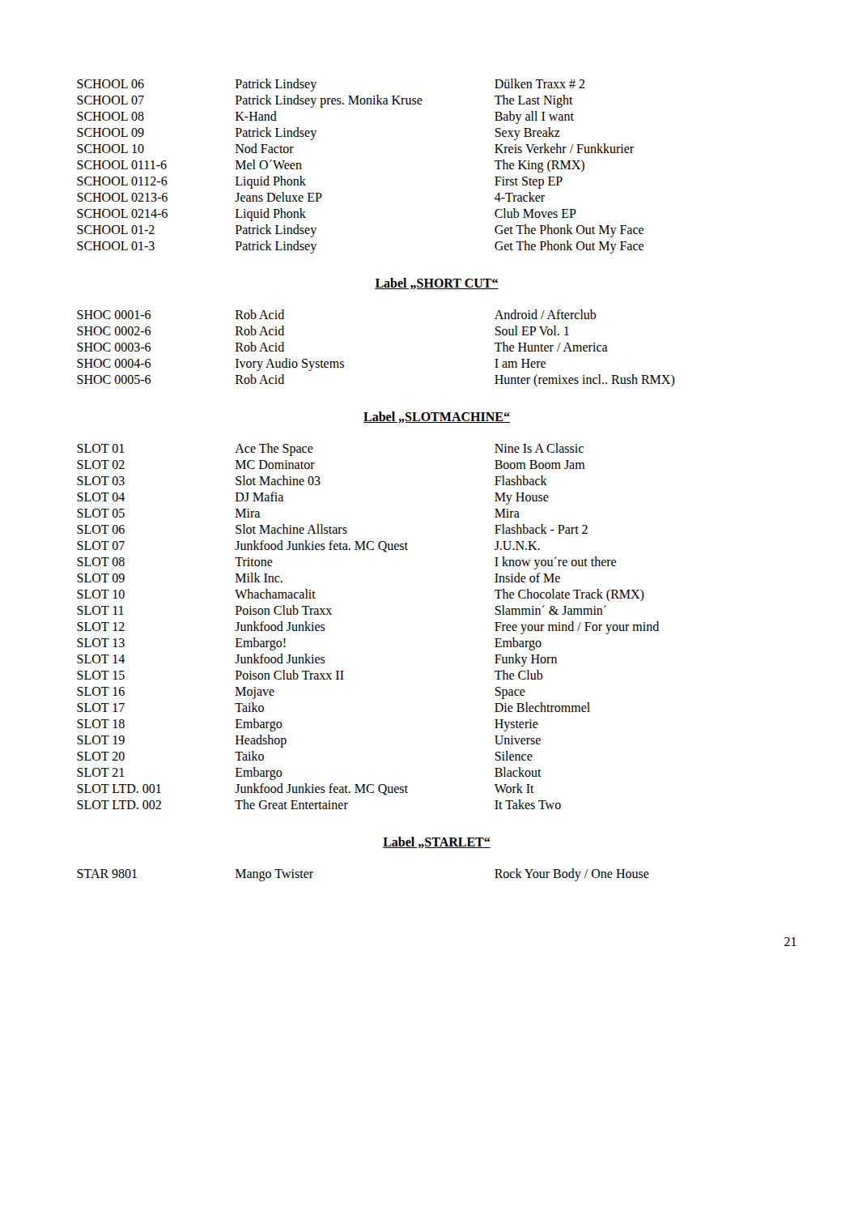| SCHOOL 06 | Patrick Lindsey | Dülken Traxx # 2 |
| SCHOOL 07 | Patrick Lindsey pres. Monika Kruse | The Last Night |
| SCHOOL 08 | K-Hand | Baby all I want |
| SCHOOL 09 | Patrick Lindsey | Sexy Breakz |
| SCHOOL 10 | Nod Factor | Kreis Verkehr / Funkkurier |
| SCHOOL 0111-6 | Mel O´Ween | The King (RMX) |
| SCHOOL 0112-6 | Liquid Phonk | First Step EP |
| SCHOOL 0213-6 | Jeans Deluxe EP | 4-Tracker |
| SCHOOL 0214-6 | Liquid Phonk | Club Moves EP |
| SCHOOL 01-2 | Patrick Lindsey | Get The Phonk Out My Face |
| SCHOOL 01-3 | Patrick Lindsey | Get The Phonk Out My Face |
Label „SHORT CUT“
| SHOC 0001-6 | Rob Acid | Android / Afterclub |
| SHOC 0002-6 | Rob Acid | Soul EP Vol. 1 |
| SHOC 0003-6 | Rob Acid | The Hunter / America |
| SHOC 0004-6 | Ivory Audio Systems | I am Here |
| SHOC 0005-6 | Rob Acid | Hunter (remixes incl.. Rush RMX) |
Label „SLOTMACHINE“
| SLOT 01 | Ace The Space | Nine Is A Classic |
| SLOT 02 | MC Dominator | Boom Boom Jam |
| SLOT 03 | Slot Machine 03 | Flashback |
| SLOT 04 | DJ Mafia | My House |
| SLOT 05 | Mira | Mira |
| SLOT 06 | Slot Machine Allstars | Flashback - Part 2 |
| SLOT 07 | Junkfood Junkies feta. MC Quest | J.U.N.K. |
| SLOT 08 | Tritone | I know you´re out there |
| SLOT 09 | Milk Inc. | Inside of Me |
| SLOT 10 | Whachamacalit | The Chocolate Track (RMX) |
| SLOT 11 | Poison Club Traxx | Slammin´ & Jammin´ |
| SLOT 12 | Junkfood Junkies | Free your mind / For your mind |
| SLOT 13 | Embargo! | Embargo |
| SLOT 14 | Junkfood Junkies | Funky Horn |
| SLOT 15 | Poison Club Traxx II | The Club |
| SLOT 16 | Mojave | Space |
| SLOT 17 | Taiko | Die Blechtrommel |
| SLOT 18 | Embargo | Hysterie |
| SLOT 19 | Headshop | Universe |
| SLOT 20 | Taiko | Silence |
| SLOT 21 | Embargo | Blackout |
| SLOT LTD. 001 | Junkfood Junkies feat. MC Quest | Work It |
| SLOT LTD. 002 | The Great Entertainer | It Takes Two |
Label „STARLET“
| STAR 9801 | Mango Twister | Rock Your Body / One House |
21